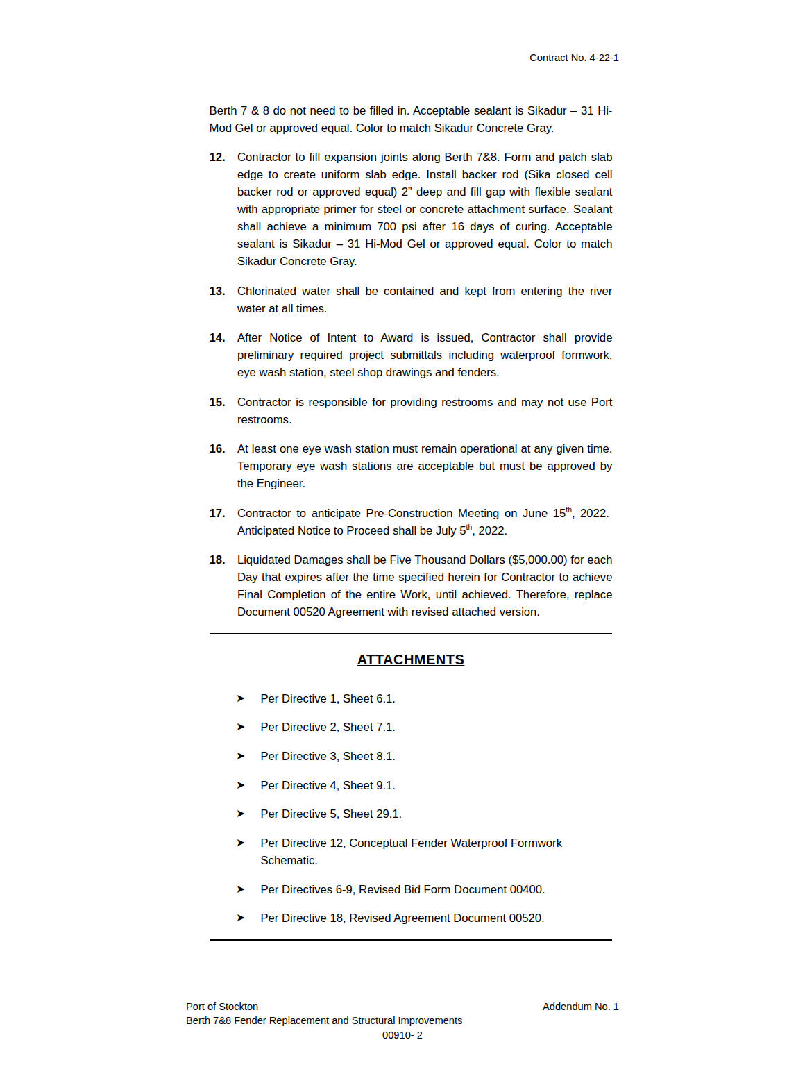Contract No. 4-22-1
Berth 7 & 8 do not need to be filled in. Acceptable sealant is Sikadur – 31 Hi-Mod Gel or approved equal. Color to match Sikadur Concrete Gray.
12. Contractor to fill expansion joints along Berth 7&8. Form and patch slab edge to create uniform slab edge. Install backer rod (Sika closed cell backer rod or approved equal) 2” deep and fill gap with flexible sealant with appropriate primer for steel or concrete attachment surface. Sealant shall achieve a minimum 700 psi after 16 days of curing. Acceptable sealant is Sikadur – 31 Hi-Mod Gel or approved equal. Color to match Sikadur Concrete Gray.
13. Chlorinated water shall be contained and kept from entering the river water at all times.
14. After Notice of Intent to Award is issued, Contractor shall provide preliminary required project submittals including waterproof formwork, eye wash station, steel shop drawings and fenders.
15. Contractor is responsible for providing restrooms and may not use Port restrooms.
16. At least one eye wash station must remain operational at any given time. Temporary eye wash stations are acceptable but must be approved by the Engineer.
17. Contractor to anticipate Pre-Construction Meeting on June 15th, 2022. Anticipated Notice to Proceed shall be July 5th, 2022.
18. Liquidated Damages shall be Five Thousand Dollars ($5,000.00) for each Day that expires after the time specified herein for Contractor to achieve Final Completion of the entire Work, until achieved. Therefore, replace Document 00520 Agreement with revised attached version.
ATTACHMENTS
Per Directive 1, Sheet 6.1.
Per Directive 2, Sheet 7.1.
Per Directive 3, Sheet 8.1.
Per Directive 4, Sheet 9.1.
Per Directive 5, Sheet 29.1.
Per Directive 12, Conceptual Fender Waterproof Formwork Schematic.
Per Directives 6-9, Revised Bid Form Document 00400.
Per Directive 18, Revised Agreement Document 00520.
Port of Stockton
Berth 7&8 Fender Replacement and Structural Improvements
Addendum No. 1
00910- 2